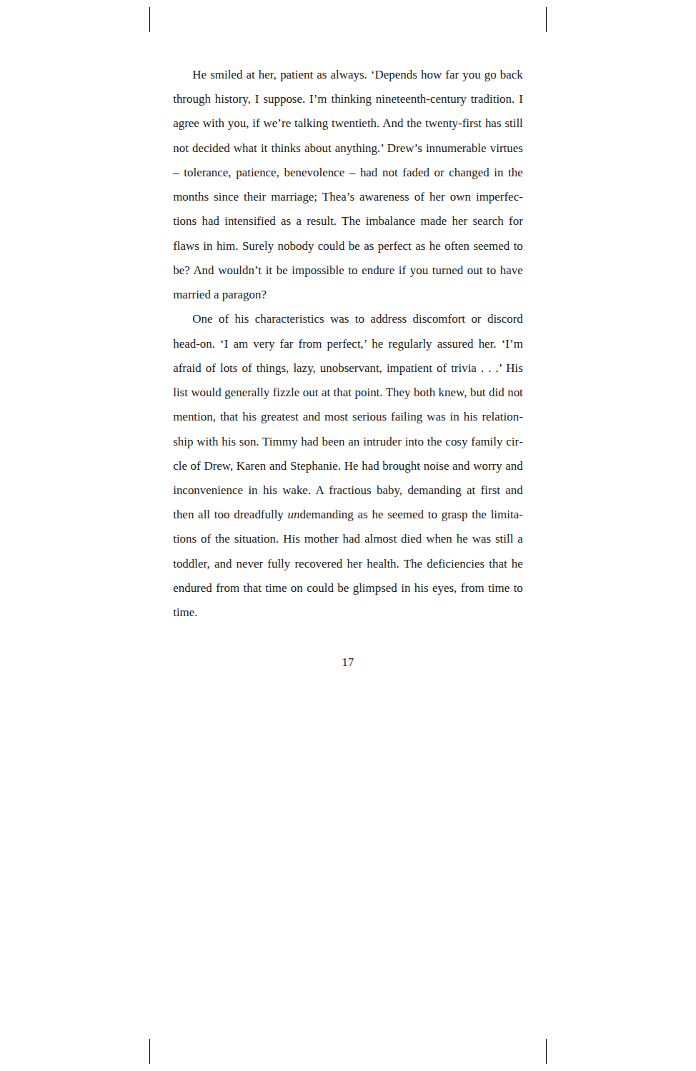He smiled at her, patient as always. ‘Depends how far you go back through history, I suppose. I’m thinking nineteenth-century tradition. I agree with you, if we’re talking twentieth. And the twenty-first has still not decided what it thinks about anything.’ Drew’s innumerable virtues – tolerance, patience, benevolence – had not faded or changed in the months since their marriage; Thea’s awareness of her own imperfections had intensified as a result. The imbalance made her search for flaws in him. Surely nobody could be as perfect as he often seemed to be? And wouldn’t it be impossible to endure if you turned out to have married a paragon?
One of his characteristics was to address discomfort or discord head-on. ‘I am very far from perfect,’ he regularly assured her. ‘I’m afraid of lots of things, lazy, unobservant, impatient of trivia . . .’ His list would generally fizzle out at that point. They both knew, but did not mention, that his greatest and most serious failing was in his relationship with his son. Timmy had been an intruder into the cosy family circle of Drew, Karen and Stephanie. He had brought noise and worry and inconvenience in his wake. A fractious baby, demanding at first and then all too dreadfully undemanding as he seemed to grasp the limitations of the situation. His mother had almost died when he was still a toddler, and never fully recovered her health. The deficiencies that he endured from that time on could be glimpsed in his eyes, from time to time.
17